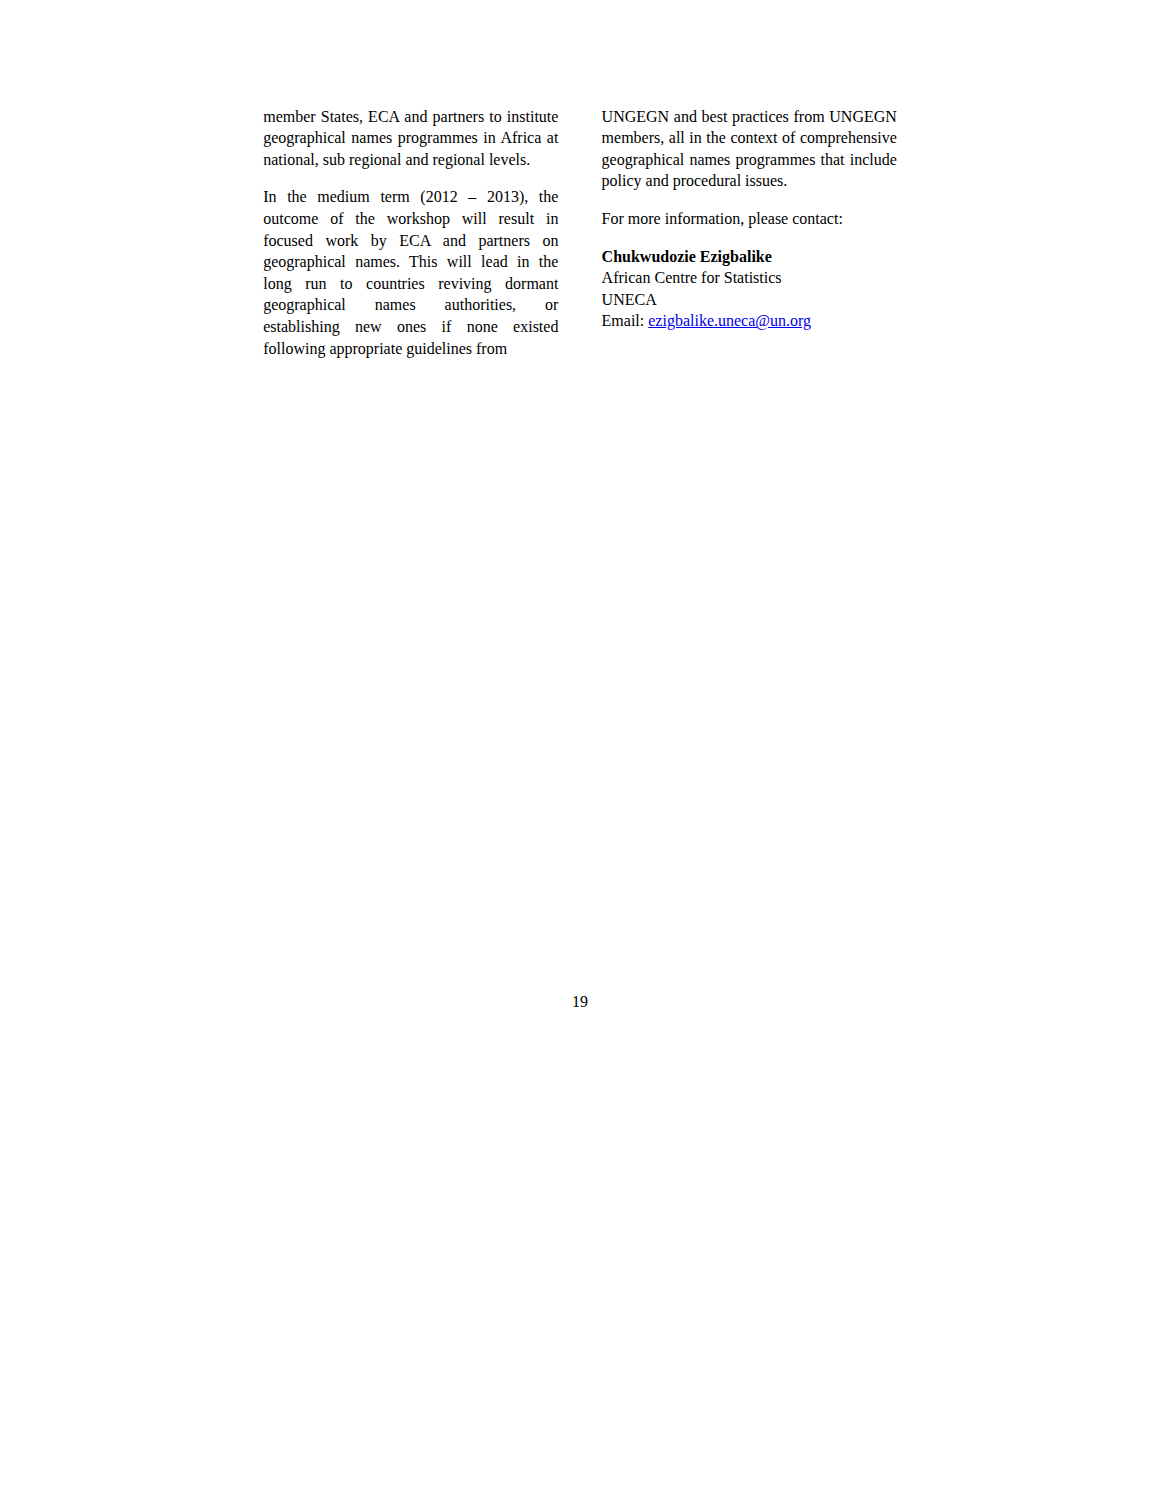member States, ECA and partners to institute geographical names programmes in Africa at national, sub regional and regional levels.
In the medium term (2012 – 2013), the outcome of the workshop will result in focused work by ECA and partners on geographical names. This will lead in the long run to countries reviving dormant geographical names authorities, or establishing new ones if none existed following appropriate guidelines from
UNGEGN and best practices from UNGEGN members, all in the context of comprehensive geographical names programmes that include policy and procedural issues.
For more information, please contact:
Chukwudozie Ezigbalike
African Centre for Statistics
UNECA
Email: ezigbalike.uneca@un.org
19